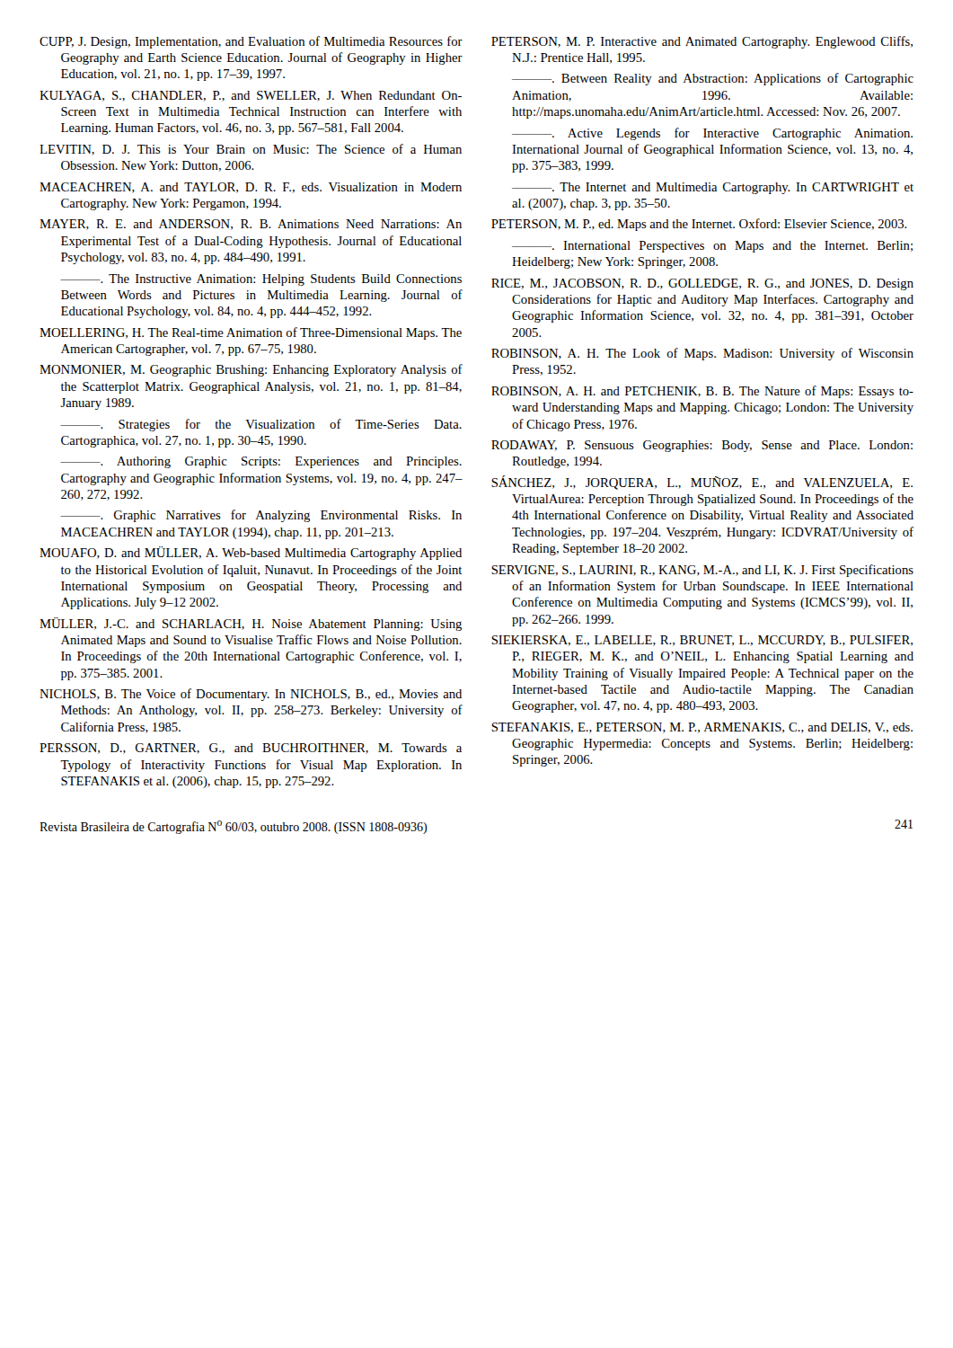CUPP, J. Design, Implementation, and Evaluation of Multimedia Resources for Geography and Earth Science Education. Journal of Geography in Higher Education, vol. 21, no. 1, pp. 17–39, 1997.
KULYAGA, S., CHANDLER, P., and SWELLER, J. When Redundant On-Screen Text in Multimedia Technical Instruction can Interfere with Learning. Human Factors, vol. 46, no. 3, pp. 567–581, Fall 2004.
LEVITIN, D. J. This is Your Brain on Music: The Science of a Human Obsession. New York: Dutton, 2006.
MACEACHREN, A. and TAYLOR, D. R. F., eds. Visualization in Modern Cartography. New York: Pergamon, 1994.
MAYER, R. E. and ANDERSON, R. B. Animations Need Narrations: An Experimental Test of a Dual-Coding Hypothesis. Journal of Educational Psychology, vol. 83, no. 4, pp. 484–490, 1991.
———. The Instructive Animation: Helping Students Build Connections Between Words and Pictures in Multimedia Learning. Journal of Educational Psychology, vol. 84, no. 4, pp. 444–452, 1992.
MOELLERING, H. The Real-time Animation of Three-Dimensional Maps. The American Cartographer, vol. 7, pp. 67–75, 1980.
MONMONIER, M. Geographic Brushing: Enhancing Exploratory Analysis of the Scatterplot Matrix. Geographical Analysis, vol. 21, no. 1, pp. 81–84, January 1989.
———. Strategies for the Visualization of Time-Series Data. Cartographica, vol. 27, no. 1, pp. 30–45, 1990.
———. Authoring Graphic Scripts: Experiences and Principles. Cartography and Geographic Information Systems, vol. 19, no. 4, pp. 247–260, 272, 1992.
———. Graphic Narratives for Analyzing Environmental Risks. In MACEACHREN and TAYLOR (1994), chap. 11, pp. 201–213.
MOUAFO, D. and MÜLLER, A. Web-based Multimedia Cartography Applied to the Historical Evolution of Iqaluit, Nunavut. In Proceedings of the Joint International Symposium on Geospatial Theory, Processing and Applications. July 9–12 2002.
MÜLLER, J.-C. and SCHARLACH, H. Noise Abatement Planning: Using Animated Maps and Sound to Visualise Traffic Flows and Noise Pollution. In Proceedings of the 20th International Cartographic Conference, vol. I, pp. 375–385. 2001.
NICHOLS, B. The Voice of Documentary. In NICHOLS, B., ed., Movies and Methods: An Anthology, vol. II, pp. 258–273. Berkeley: University of California Press, 1985.
PERSSON, D., GARTNER, G., and BUCHROITHNER, M. Towards a Typology of Interactivity Functions for Visual Map Exploration. In STEFANAKIS et al. (2006), chap. 15, pp. 275–292.
PETERSON, M. P. Interactive and Animated Cartography. Englewood Cliffs, N.J.: Prentice Hall, 1995.
———. Between Reality and Abstraction: Applications of Cartographic Animation, 1996. Available: http://maps.unomaha.edu/AnimArt/article.html. Accessed: Nov. 26, 2007.
———. Active Legends for Interactive Cartographic Animation. International Journal of Geographical Information Science, vol. 13, no. 4, pp. 375–383, 1999.
———. The Internet and Multimedia Cartography. In CARTWRIGHT et al. (2007), chap. 3, pp. 35–50.
PETERSON, M. P., ed. Maps and the Internet. Oxford: Elsevier Science, 2003.
———. International Perspectives on Maps and the Internet. Berlin; Heidelberg; New York: Springer, 2008.
RICE, M., JACOBSON, R. D., GOLLEDGE, R. G., and JONES, D. Design Considerations for Haptic and Auditory Map Interfaces. Cartography and Geographic Information Science, vol. 32, no. 4, pp. 381–391, October 2005.
ROBINSON, A. H. The Look of Maps. Madison: University of Wisconsin Press, 1952.
ROBINSON, A. H. and PETCHENIK, B. B. The Nature of Maps: Essays toward Understanding Maps and Mapping. Chicago; London: The University of Chicago Press, 1976.
RODAWAY, P. Sensuous Geographies: Body, Sense and Place. London: Routledge, 1994.
SÁNCHEZ, J., JORQUERA, L., MUÑOZ, E., and VALENZUELA, E. VirtualAurea: Perception Through Spatialized Sound. In Proceedings of the 4th International Conference on Disability, Virtual Reality and Associated Technologies, pp. 197–204. Veszprém, Hungary: ICDVRAT/University of Reading, September 18–20 2002.
SERVIGNE, S., LAURINI, R., KANG, M.-A., and LI, K. J. First Specifications of an Information System for Urban Soundscape. In IEEE International Conference on Multimedia Computing and Systems (ICMCS’99), vol. II, pp. 262–266. 1999.
SIEKIERSKA, E., LABELLE, R., BRUNET, L., MCCURDY, B., PULSIFER, P., RIEGER, M. K., and O’NEIL, L. Enhancing Spatial Learning and Mobility Training of Visually Impaired People: A Technical paper on the Internet-based Tactile and Audio-tactile Mapping. The Canadian Geographer, vol. 47, no. 4, pp. 480–493, 2003.
STEFANAKIS, E., PETERSON, M. P., ARMENAKIS, C., and DELIS, V., eds. Geographic Hypermedia: Concepts and Systems. Berlin; Heidelberg: Springer, 2006.
Revista Brasileira de Cartografia No 60/03, outubro 2008. (ISSN 1808-0936) 241